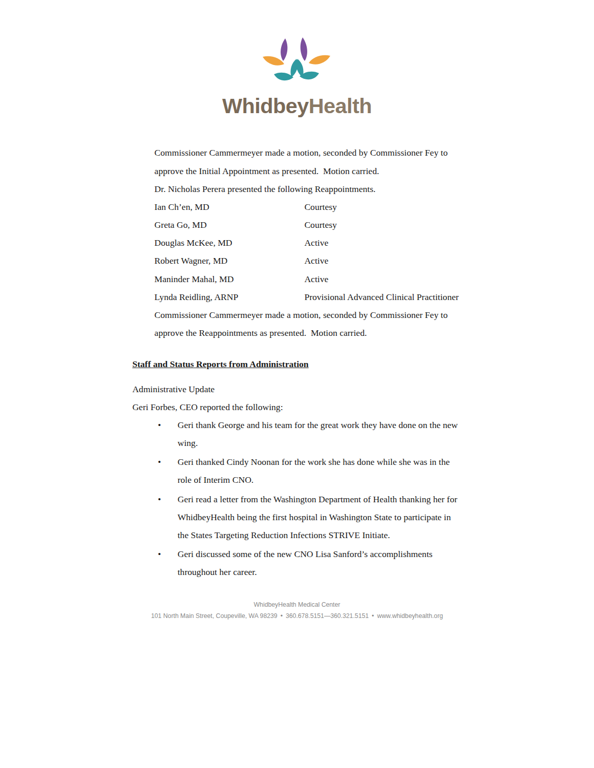Whidbey Health
Commissioner Cammermeyer made a motion, seconded by Commissioner Fey to approve the Initial Appointment as presented. Motion carried.
Dr. Nicholas Perera presented the following Reappointments.
Ian Ch’en, MD
Courtesy
Greta Go, MD
Courtesy
Douglas McKee, MD
Active
Robert Wagner, MD
Active
Maninder Mahal, MD
Active
Lynda Reidling, ARNP
Provisional Advanced Clinical Practitioner
Commissioner Cammermeyer made a motion, seconded by Commissioner Fey to approve the Reappointments as presented. Motion carried.
Staff and Status Reports from Administration
Administrative Update
Geri Forbes, CEO reported the following:
Geri thank George and his team for the great work they have done on the new wing.
Geri thanked Cindy Noonan for the work she has done while she was in the role of Interim CNO.
Geri read a letter from the Washington Department of Health thanking her for WhidbeyHealth being the first hospital in Washington State to participate in the States Targeting Reduction Infections STRIVE Initiate.
Geri discussed some of the new CNO Lisa Sanford’s accomplishments throughout her career.
WhidbeyHealth Medical Center
101 North Main Street, Coupeville, WA 98239•360.678.5151—360.321.5151•www.whidbeyhealth.org